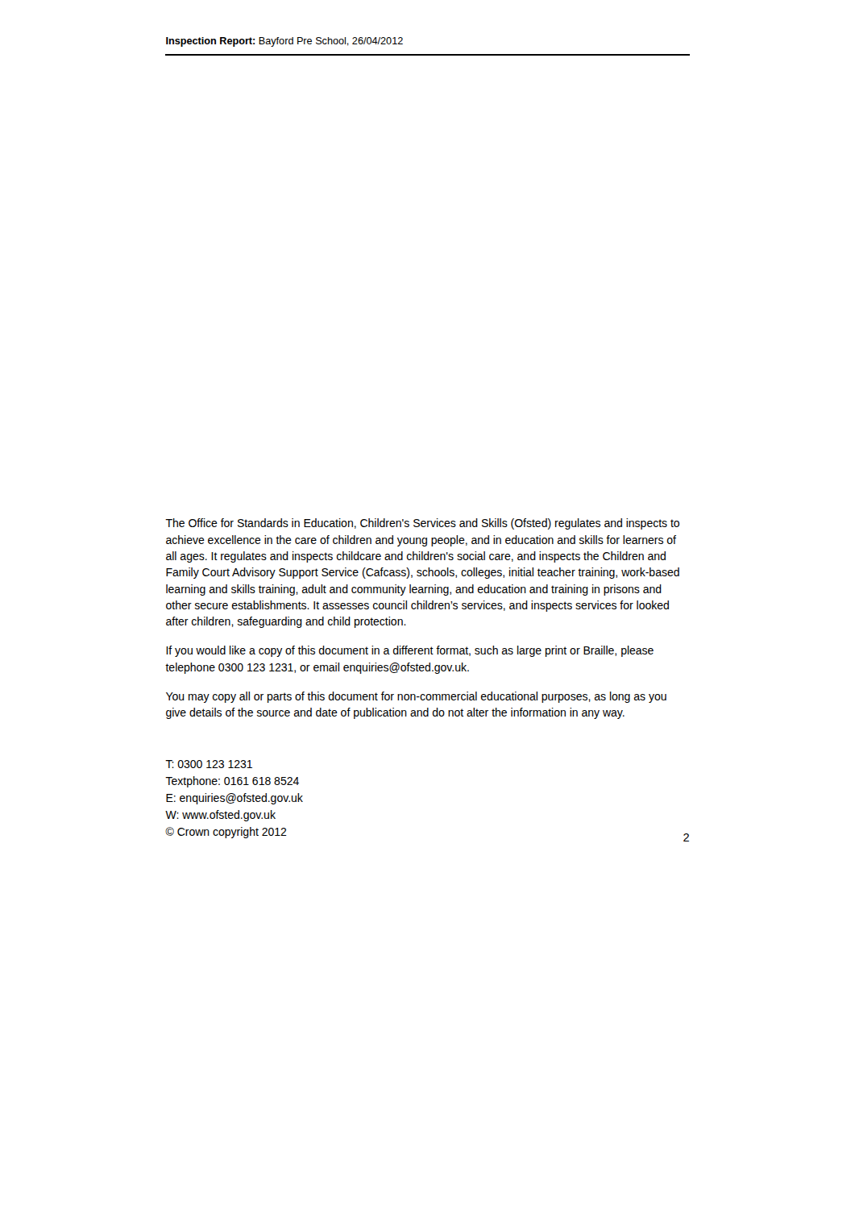Inspection Report: Bayford Pre School, 26/04/2012
The Office for Standards in Education, Children's Services and Skills (Ofsted) regulates and inspects to achieve excellence in the care of children and young people, and in education and skills for learners of all ages. It regulates and inspects childcare and children's social care, and inspects the Children and Family Court Advisory Support Service (Cafcass), schools, colleges, initial teacher training, work-based learning and skills training, adult and community learning, and education and training in prisons and other secure establishments. It assesses council children’s services, and inspects services for looked after children, safeguarding and child protection.
If you would like a copy of this document in a different format, such as large print or Braille, please telephone 0300 123 1231, or email enquiries@ofsted.gov.uk.
You may copy all or parts of this document for non-commercial educational purposes, as long as you give details of the source and date of publication and do not alter the information in any way.
T: 0300 123 1231
Textphone: 0161 618 8524
E: enquiries@ofsted.gov.uk
W: www.ofsted.gov.uk
© Crown copyright 2012
2